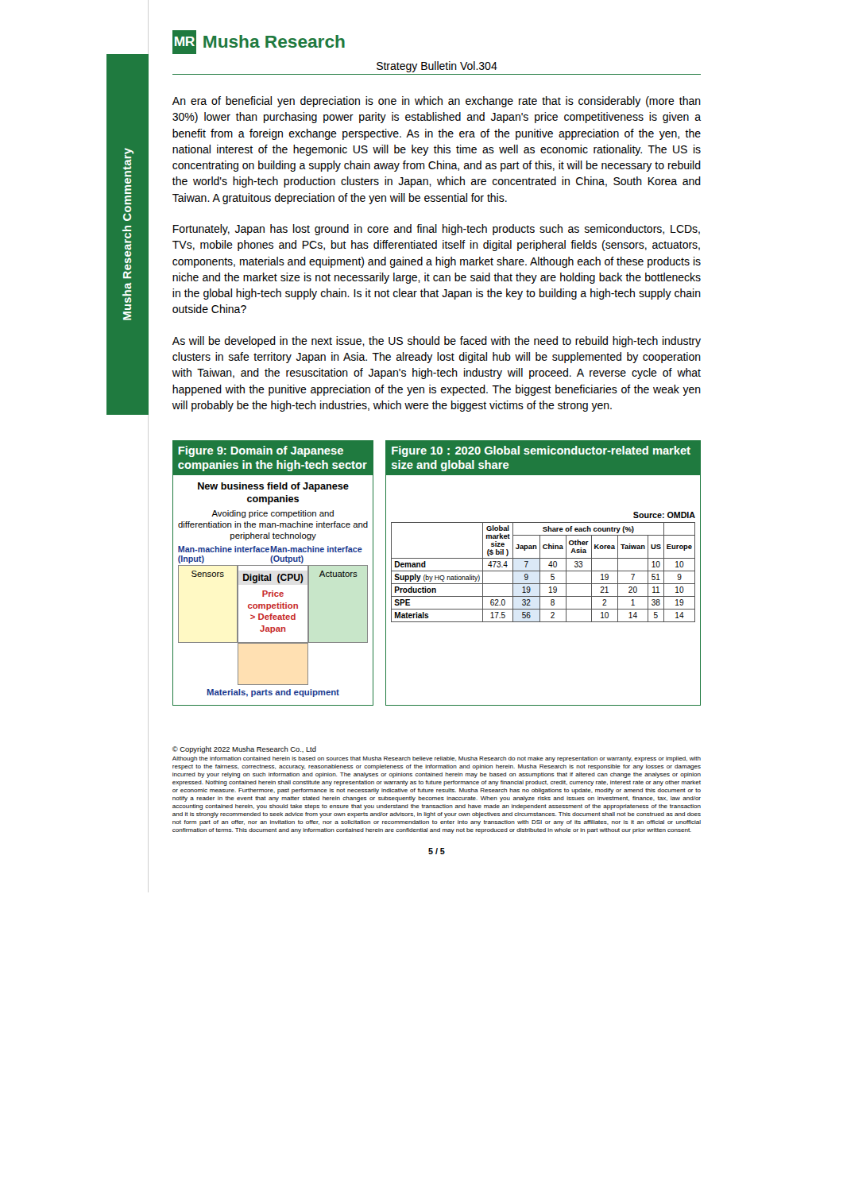Musha Research Commentary
MR
Musha Research
Strategy Bulletin Vol.304
An era of beneficial yen depreciation is one in which an exchange rate that is considerably (more than 30%) lower than purchasing power parity is established and Japan's price competitiveness is given a benefit from a foreign exchange perspective. As in the era of the punitive appreciation of the yen, the national interest of the hegemonic US will be key this time as well as economic rationality. The US is concentrating on building a supply chain away from China, and as part of this, it will be necessary to rebuild the world's high-tech production clusters in Japan, which are concentrated in China, South Korea and Taiwan. A gratuitous depreciation of the yen will be essential for this.
Fortunately, Japan has lost ground in core and final high-tech products such as semiconductors, LCDs, TVs, mobile phones and PCs, but has differentiated itself in digital peripheral fields (sensors, actuators, components, materials and equipment) and gained a high market share. Although each of these products is niche and the market size is not necessarily large, it can be said that they are holding back the bottlenecks in the global high-tech supply chain. Is it not clear that Japan is the key to building a high-tech supply chain outside China?
As will be developed in the next issue, the US should be faced with the need to rebuild high-tech industry clusters in safe territory Japan in Asia. The already lost digital hub will be supplemented by cooperation with Taiwan, and the resuscitation of Japan's high-tech industry will proceed. A reverse cycle of what happened with the punitive appreciation of the yen is expected. The biggest beneficiaries of the weak yen will probably be the high-tech industries, which were the biggest victims of the strong yen.
Figure 9: Domain of Japanese companies in the high-tech sector
New business field of Japanese companies
Avoiding price competition and
differentiation in the man-machine interface and peripheral technology
Man-machine interface (Input) Man-machine interface (Output)
Sensors
Digital (CPU)
Price competition
> Defeated Japan
Actuators
Materials, parts and equipment
Figure 10：2020 Global semiconductor-related market size and global share
Source: OMDIA
| | Global market size ($ bil ) | Share of each country (%) | |
| --- | --- | --- | --- |
| Japan | China | Other Asia | Korea | Taiwan | US | Europe |
| Demand | 473.4 | 7 | 40 | 33 | | | 10 | 10 |
| Supply (by HQ nationality) | | 9 | 5 | | 19 | 7 | 51 | 9 |
| Production | | 19 | 19 | | 21 | 20 | 11 | 10 |
| SPE | 62.0 | 32 | 8 | | 2 | 1 | 38 | 19 |
| Materials | 17.5 | 56 | 2 | | 10 | 14 | 5 | 14 |
© Copyright 2022 Musha Research Co., Ltd
Although the information contained herein is based on sources that Musha Research believe reliable, Musha Research do not make any representation or warranty, express or implied, with respect to the fairness, correctness, accuracy, reasonableness or completeness of the information and opinion herein. Musha Research is not responsible for any losses or damages incurred by your relying on such information and opinion. The analyses or opinions contained herein may be based on assumptions that if altered can change the analyses or opinion expressed. Nothing contained herein shall constitute any representation or warranty as to future performance of any financial product, credit, currency rate, interest rate or any other market or economic measure. Furthermore, past performance is not necessarily indicative of future results. Musha Research has no obligations to update, modify or amend this document or to notify a reader in the event that any matter stated herein changes or subsequently becomes inaccurate. When you analyze risks and issues on investment, finance, tax, law and/or accounting contained herein, you should take steps to ensure that you understand the transaction and have made an independent assessment of the appropriateness of the transaction and it is strongly recommended to seek advice from your own experts and/or advisors, in light of your own objectives and circumstances. This document shall not be construed as and does not form part of an offer, nor an invitation to offer, nor a solicitation or recommendation to enter into any transaction with DSI or any of its affiliates, nor is it an official or unofficial confirmation of terms. This document and any information contained herein are confidential and may not be reproduced or distributed in whole or in part without our prior written consent.
5 / 5